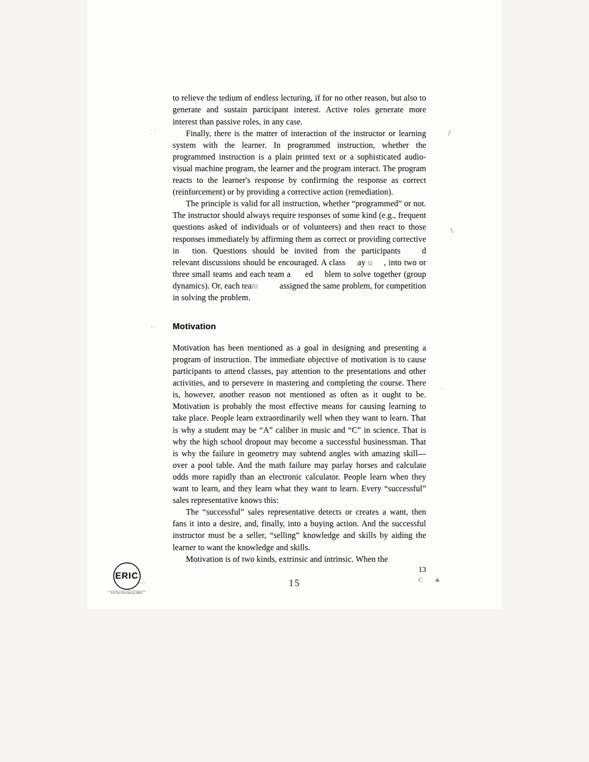/
\
· ·
··
·
to relieve the tedium of endless lecturing, if for no other reason, but also to generate and sustain participant interest. Active roles generate more interest than passive roles, in any case.
Finally, there is the matter of interaction of the instructor or learning system with the learner. In programmed instruction, whether the programmed instruction is a plain printed text or a sophisticated audio-visual machine program, the learner and the program interact. The program reacts to the learner's response by confirming the response as correct (reinforcement) or by providing a corrective action (remediation).
The principle is valid for all instruction, whether “programmed” or not. The instructor should always require responses of some kind (e.g., frequent questions asked of individuals or of volunteers) and then react to those responses immediately by affirming them as correct or providing corrective in   tion. Questions should be invited from the participants d relevant discussions should be encouraged. A class  ay u , into two or three small teams and each team a     ed blem to solve together (group dynamics). Or, each team assigned the same problem, for competition in solving the problem.
Motivation
Motivation has been mentioned as a goal in designing and presenting a program of instruction. The immediate objective of motivation is to cause participants to attend classes, pay attention to the presentations and other activities, and to persevere in mastering and completing the course. There is, however, another reason not mentioned as often as it ought to be. Motivation is probably the most effective means for causing learning to take place. People learn extraordinarily well when they want to learn. That is why a student may be “A” caliber in music and “C” in science. That is why the high school dropout may become a successful businessman. That is why the failure in geometry may subtend angles with amazing skill—over a pool table. And the math failure may parlay horses and calculate odds more rapidly than an electronic calculator. People learn when they want to learn, and they learn what they want to learn. Every “successful” sales representative knows this:
The “successful” sales representative detects or creates a want, then fans it into a desire, and, finally, into a buying action. And the successful instructor must be a seller, “selling” knowledge and skills by aiding the learner to want the knowledge and skills.
Motivation is of two kinds, extrinsic and intrinsic. When the
13
15
C ▲
—
ERIC
Full Text Provided by ERIC